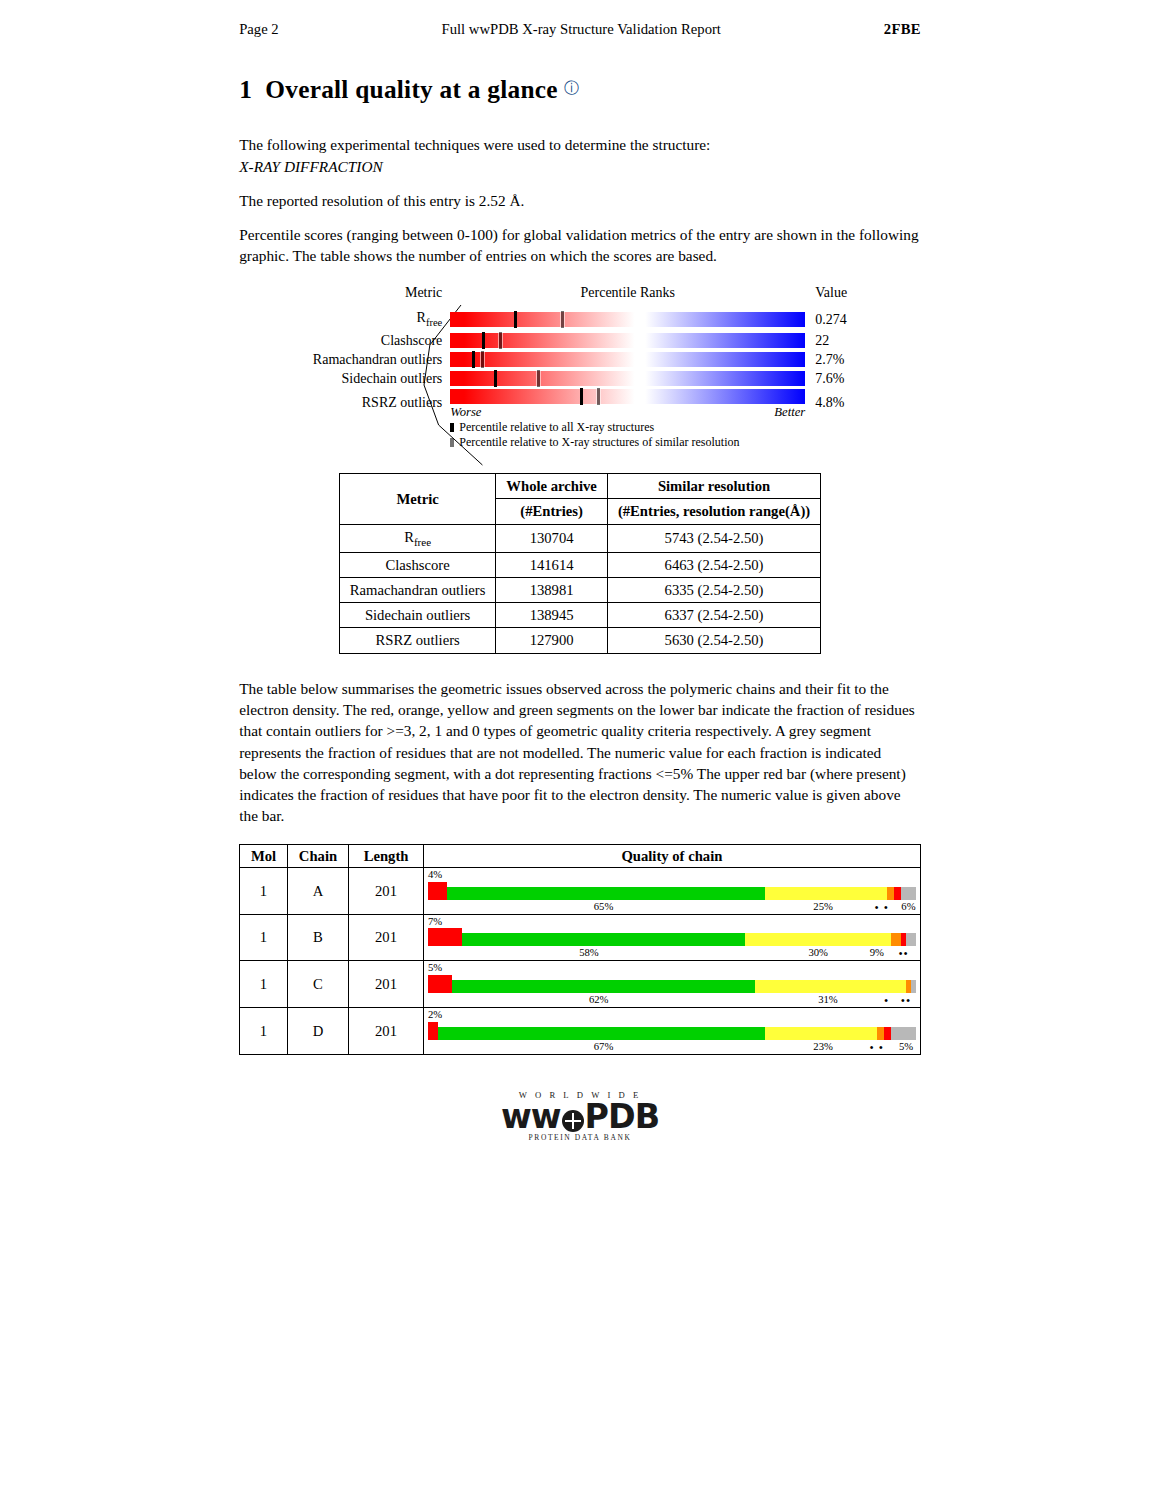Page 2
Full wwPDB X-ray Structure Validation Report
2FBE
1 Overall quality at a glance ⓘ
The following experimental techniques were used to determine the structure:
X-RAY DIFFRACTION
The reported resolution of this entry is 2.52 Å.
Percentile scores (ranging between 0-100) for global validation metrics of the entry are shown in the following graphic. The table shows the number of entries on which the scores are based.
| Metric | Percentile Ranks | Value |
| --- | --- | --- |
| R free | | 0.274 |
| Clashscore | | 22 |
| Ramachandran outliers | | 2.7% |
| Sidechain outliers | | 7.6% |
| RSRZ outliers | Worse Better | 4.8% |
| | Percentile relative to all X-ray structures Percentile relative to X-ray structures of similar resolution | |
| Metric | Whole archive | Similar resolution |
| --- | --- | --- |
| (#Entries) | (#Entries, resolution range(Å)) |
| R free | 130704 | 5743 (2.54-2.50) |
| Clashscore | 141614 | 6463 (2.54-2.50) |
| Ramachandran outliers | 138981 | 6335 (2.54-2.50) |
| Sidechain outliers | 138945 | 6337 (2.54-2.50) |
| RSRZ outliers | 127900 | 5630 (2.54-2.50) |
The table below summarises the geometric issues observed across the polymeric chains and their fit to the electron density. The red, orange, yellow and green segments on the lower bar indicate the fraction of residues that contain outliers for >=3, 2, 1 and 0 types of geometric quality criteria respectively. A grey segment represents the fraction of residues that are not modelled. The numeric value for each fraction is indicated below the corresponding segment, with a dot representing fractions <=5% The upper red bar (where present) indicates the fraction of residues that have poor fit to the electron density. The numeric value is given above the bar.
| Mol | Chain | Length | Quality of chain |
| --- | --- | --- | --- |
| 1 | A | 201 | 4% 65% 25% • • 6% |
| 1 | B | 201 | 7% 58% 30% 9% •• |
| 1 | C | 201 | 5% 62% 31% • •• |
| 1 | D | 201 | 2% 67% 23% • • 5% |
W O R L D W I D E
ww PDB
PROTEIN DATA BANK